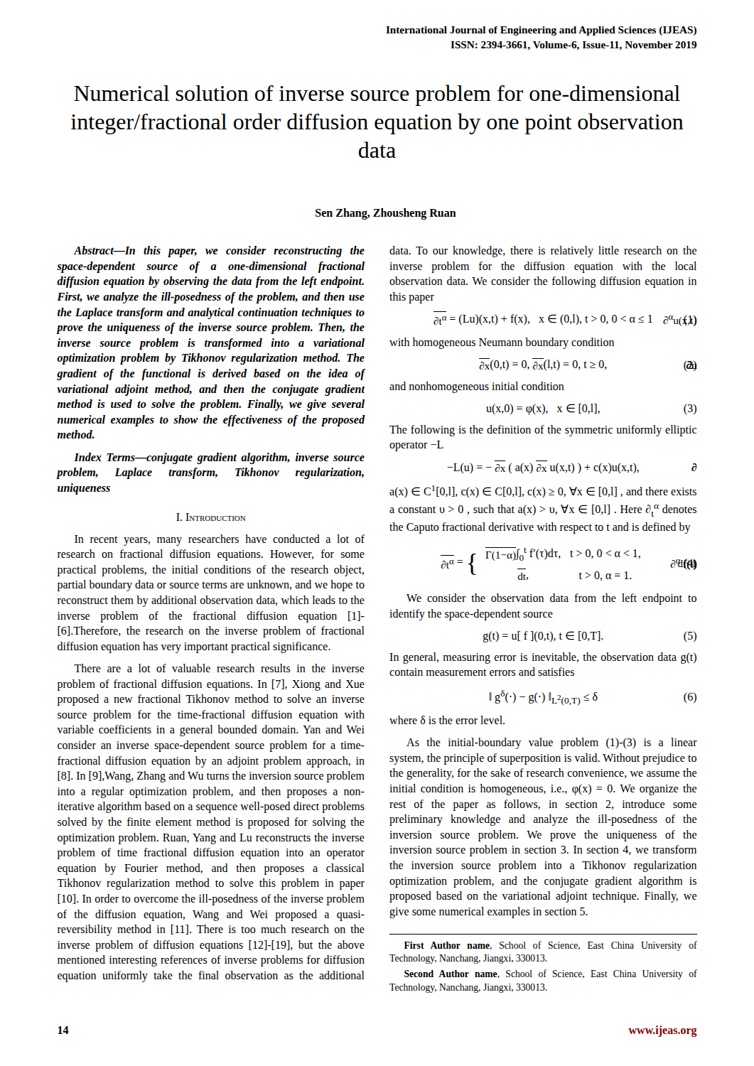International Journal of Engineering and Applied Sciences (IJEAS)
ISSN: 2394-3661, Volume-6, Issue-11, November 2019
Numerical solution of inverse source problem for one-dimensional integer/fractional order diffusion equation by one point observation data
Sen Zhang, Zhousheng Ruan
Abstract—In this paper, we consider reconstructing the space-dependent source of a one-dimensional fractional diffusion equation by observing the data from the left endpoint. First, we analyze the ill-posedness of the problem, and then use the Laplace transform and analytical continuation techniques to prove the uniqueness of the inverse source problem. Then, the inverse source problem is transformed into a variational optimization problem by Tikhonov regularization method. The gradient of the functional is derived based on the idea of variational adjoint method, and then the conjugate gradient method is used to solve the problem. Finally, we give several numerical examples to show the effectiveness of the proposed method.
Index Terms—conjugate gradient algorithm, inverse source problem, Laplace transform, Tikhonov regularization, uniqueness
I. Introduction
In recent years, many researchers have conducted a lot of research on fractional diffusion equations. However, for some practical problems, the initial conditions of the research object, partial boundary data or source terms are unknown, and we hope to reconstruct them by additional observation data, which leads to the inverse problem of the fractional diffusion equation [1]-[6].Therefore, the research on the inverse problem of fractional diffusion equation has very important practical significance.
There are a lot of valuable research results in the inverse problem of fractional diffusion equations. In [7], Xiong and Xue proposed a new fractional Tikhonov method to solve an inverse source problem for the time-fractional diffusion equation with variable coefficients in a general bounded domain. Yan and Wei consider an inverse space-dependent source problem for a time-fractional diffusion equation by an adjoint problem approach, in [8]. In [9],Wang, Zhang and Wu turns the inversion source problem into a regular optimization problem, and then proposes a non-iterative algorithm based on a sequence well-posed direct problems solved by the finite element method is proposed for solving the optimization problem. Ruan, Yang and Lu reconstructs the inverse problem of time fractional diffusion equation into an operator equation by Fourier method, and then proposes a classical Tikhonov regularization method to solve this problem in paper [10]. In order to overcome the ill-posedness of the inverse problem of the diffusion equation, Wang and Wei proposed a quasi-reversibility method in [11]. There is too much research on the inverse problem of diffusion equations [12]-[19], but the above mentioned interesting references of inverse problems for diffusion equation uniformly take the final observation as the additional data. To our knowledge, there is relatively little research on the inverse problem for the diffusion equation with the local observation data. We consider the following diffusion equation in this paper
∂αu(x,t)∂tα = (Lu)(x,t) + f(x), x ∈ (0,l), t > 0, 0 < α ≤ 1 (1)
with homogeneous Neumann boundary condition
∂u∂x(0,t) = 0, ∂u∂x(l,t) = 0, t ≥ 0, (2)
and nonhomogeneous initial condition
u(x,0) = φ(x), x ∈ [0,l], (3)
The following is the definition of the symmetric uniformly elliptic operator −L
−L(u) = − ∂∂x ( a(x) ∂∂x u(x,t) ) + c(x)u(x,t),
a(x) ∈ C1[0,l], c(x) ∈ C[0,l], c(x) ≥ 0, ∀x ∈ [0,l] , and there exists a constant υ > 0 , such that a(x) > υ, ∀x ∈ [0,l] . Here ∂tα denotes the Caputo fractional derivative with respect to t and is defined by
∂α f(t)∂tα = {
| 1 Γ(1−α) ∫ 0 t f′(τ)dτ, | t > 0, 0 < α < 1, |
| df(t) dt , | t > 0, α = 1. |
(4)
We consider the observation data from the left endpoint to identify the space-dependent source
g(t) = u[ f ](0,t), t ∈ [0,T]. (5)
In general, measuring error is inevitable, the observation data g(t) contain measurement errors and satisfies
‖ gδ(·) − g(·) ‖L2(0,T) ≤ δ (6)
where δ is the error level.
As the initial-boundary value problem (1)-(3) is a linear system, the principle of superposition is valid. Without prejudice to the generality, for the sake of research convenience, we assume the initial condition is homogeneous, i.e., φ(x) = 0. We organize the rest of the paper as follows, in section 2, introduce some preliminary knowledge and analyze the ill-posedness of the inversion source problem. We prove the uniqueness of the inversion source problem in section 3. In section 4, we transform the inversion source problem into a Tikhonov regularization optimization problem, and the conjugate gradient algorithm is proposed based on the variational adjoint technique. Finally, we give some numerical examples in section 5.
First Author name, School of Science, East China University of Technology, Nanchang, Jiangxi, 330013.
Second Author name, School of Science, East China University of Technology, Nanchang, Jiangxi, 330013.
14 www.ijeas.org